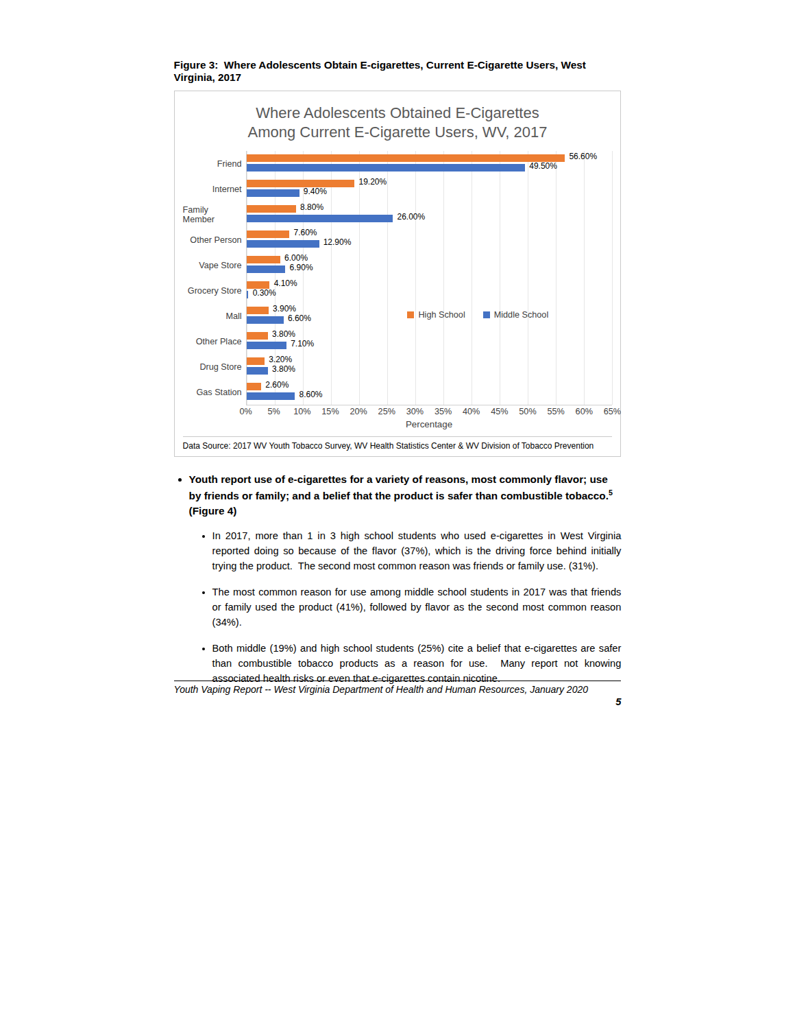Figure 3: Where Adolescents Obtain E-cigarettes, Current E-Cigarette Users, West Virginia, 2017
Where Adolescents Obtained E-Cigarettes
Among Current E-Cigarette Users, WV, 2017
Friend
Internet
Family Member
Other Person
Vape Store
Grocery Store
Mall
Other Place
Drug Store
Gas Station
High School Middle School
56.60%
49.50%
19.20%
9.40%
8.80%
26.00%
7.60%
12.90%
6.00%
6.90%
4.10%
0.30%
3.90%
6.60%
3.80%
7.10%
3.20%
3.80%
2.60%
8.60%
0% 5% 10% 15% 20% 25% 30% 35% 40% 45% 50% 55% 60% 65%
Percentage
Data Source: 2017 WV Youth Tobacco Survey, WV Health Statistics Center & WV Division of Tobacco Prevention
Youth report use of e-cigarettes for a variety of reasons, most commonly flavor; use by friends or family; and a belief that the product is safer than combustible tobacco.5 (Figure 4)
In 2017, more than 1 in 3 high school students who used e-cigarettes in West Virginia reported doing so because of the flavor (37%), which is the driving force behind initially trying the product. The second most common reason was friends or family use. (31%).
The most common reason for use among middle school students in 2017 was that friends or family used the product (41%), followed by flavor as the second most common reason (34%).
Both middle (19%) and high school students (25%) cite a belief that e-cigarettes are safer than combustible tobacco products as a reason for use. Many report not knowing associated health risks or even that e-cigarettes contain nicotine.
Youth Vaping Report -- West Virginia Department of Health and Human Resources, January 2020
5